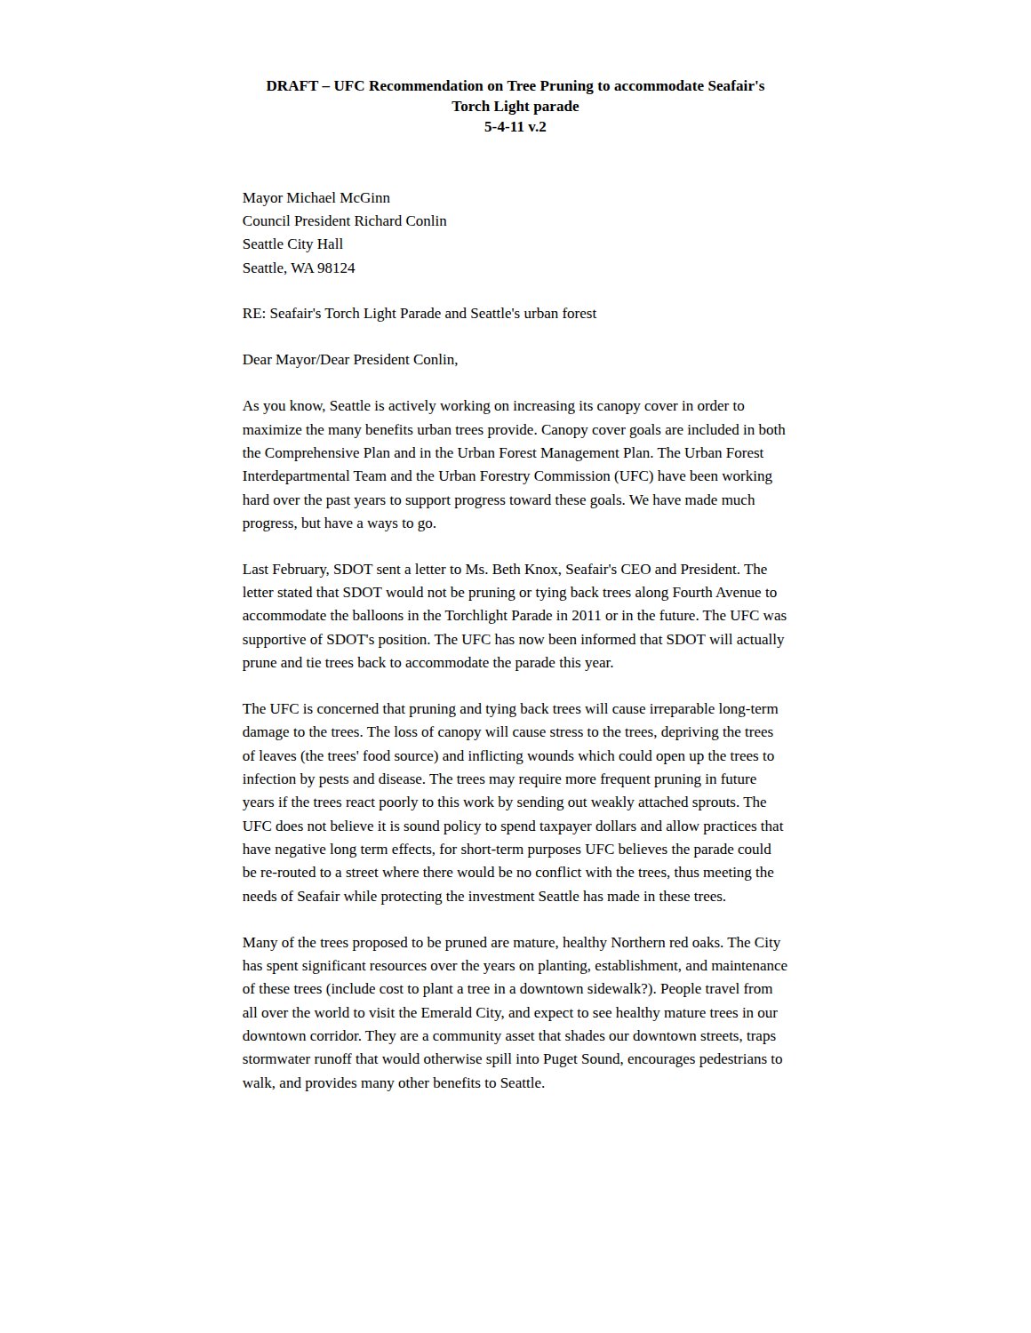DRAFT – UFC Recommendation on Tree Pruning to accommodate Seafair's
Torch Light parade
5-4-11 v.2
Mayor Michael McGinn
Council President Richard Conlin
Seattle City Hall
Seattle, WA 98124
RE: Seafair's Torch Light Parade and Seattle's urban forest
Dear Mayor/Dear President Conlin,
As you know, Seattle is actively working on increasing its canopy cover in order to maximize the many benefits urban trees provide. Canopy cover goals are included in both the Comprehensive Plan and in the Urban Forest Management Plan. The Urban Forest Interdepartmental Team and the Urban Forestry Commission (UFC) have been working hard over the past years to support progress toward these goals. We have made much progress, but have a ways to go.
Last February, SDOT sent a letter to Ms. Beth Knox, Seafair's CEO and President. The letter stated that SDOT would not be pruning or tying back trees along Fourth Avenue to accommodate the balloons in the Torchlight Parade in 2011 or in the future. The UFC was supportive of SDOT's position. The UFC has now been informed that SDOT will actually prune and tie trees back to accommodate the parade this year.
The UFC is concerned that pruning and tying back trees will cause irreparable long-term damage to the trees. The loss of canopy will cause stress to the trees, depriving the trees of leaves (the trees' food source) and inflicting wounds which could open up the trees to infection by pests and disease. The trees may require more frequent pruning in future years if the trees react poorly to this work by sending out weakly attached sprouts. The UFC does not believe it is sound policy to spend taxpayer dollars and allow practices that have negative long term effects, for short-term purposes UFC believes the parade could be re-routed to a street where there would be no conflict with the trees, thus meeting the needs of Seafair while protecting the investment Seattle has made in these trees.
Many of the trees proposed to be pruned are mature, healthy Northern red oaks. The City has spent significant resources over the years on planting, establishment, and maintenance of these trees (include cost to plant a tree in a downtown sidewalk?). People travel from all over the world to visit the Emerald City, and expect to see healthy mature trees in our downtown corridor. They are a community asset that shades our downtown streets, traps stormwater runoff that would otherwise spill into Puget Sound, encourages pedestrians to walk, and provides many other benefits to Seattle.